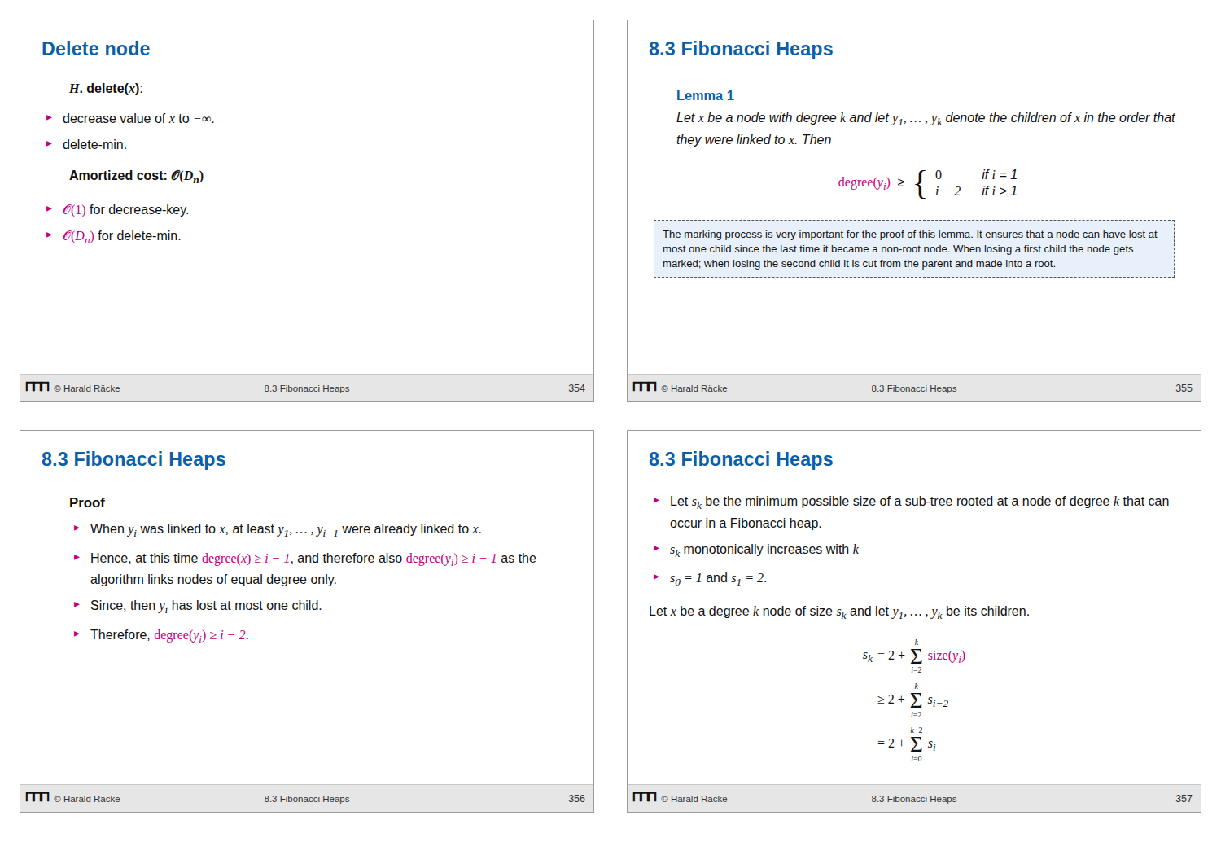Delete node
H. delete(x):
decrease value of x to −∞.
delete-min.
Amortized cost: 𝒪(Dn)
𝒪(1) for decrease-key.
𝒪(Dn) for delete-min.
⊓⊓⊓ © Harald Räcke
8.3 Fibonacci Heaps
354
8.3 Fibonacci Heaps
Lemma 1
Let x be a node with degree k and let y1, … , yk denote the children of x in the order that they were linked to x. Then
degree(yi) ≥ { 0 if i = 1 i − 2 if i > 1
The marking process is very important for the proof of this lemma. It ensures that a node can have lost at most one child since the last time it became a non-root node. When losing a first child the node gets marked; when losing the second child it is cut from the parent and made into a root.
⊓⊓⊓ © Harald Räcke
8.3 Fibonacci Heaps
355
8.3 Fibonacci Heaps
Proof
When yi was linked to x, at least y1, … , yi−1 were already linked to x.
Hence, at this time degree(x) ≥ i − 1, and therefore also degree(yi) ≥ i − 1 as the algorithm links nodes of equal degree only.
Since, then yi has lost at most one child.
Therefore, degree(yi) ≥ i − 2.
⊓⊓⊓ © Harald Räcke
8.3 Fibonacci Heaps
356
8.3 Fibonacci Heaps
Let sk be the minimum possible size of a sub-tree rooted at a node of degree k that can occur in a Fibonacci heap.
sk monotonically increases with k
s0 = 1 and s1 = 2.
Let x be a degree k node of size sk and let y1, … , yk be its children.
sk
= 2 + k Σ i=2 size(yi)
≥ 2 + k Σ i=2 si−2
= 2 + k−2 Σ i=0 si
⊓⊓⊓ © Harald Räcke
8.3 Fibonacci Heaps
357